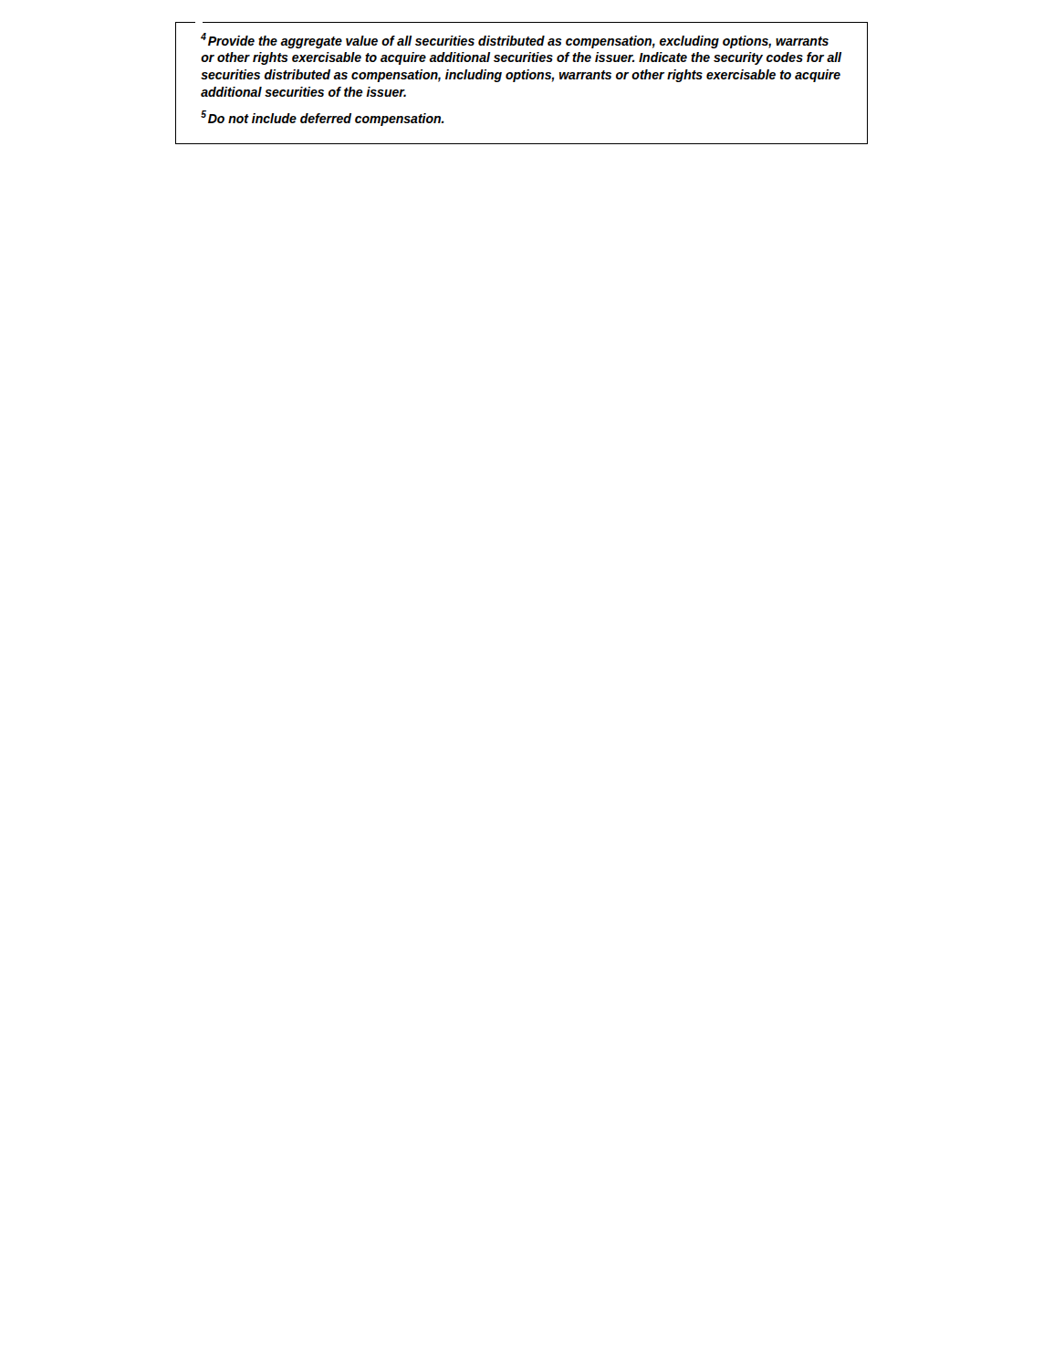4Provide the aggregate value of all securities distributed as compensation, excluding options, warrants or other rights exercisable to acquire additional securities of the issuer. Indicate the security codes for all securities distributed as compensation, including options, warrants or other rights exercisable to acquire additional securities of the issuer.
5Do not include deferred compensation.